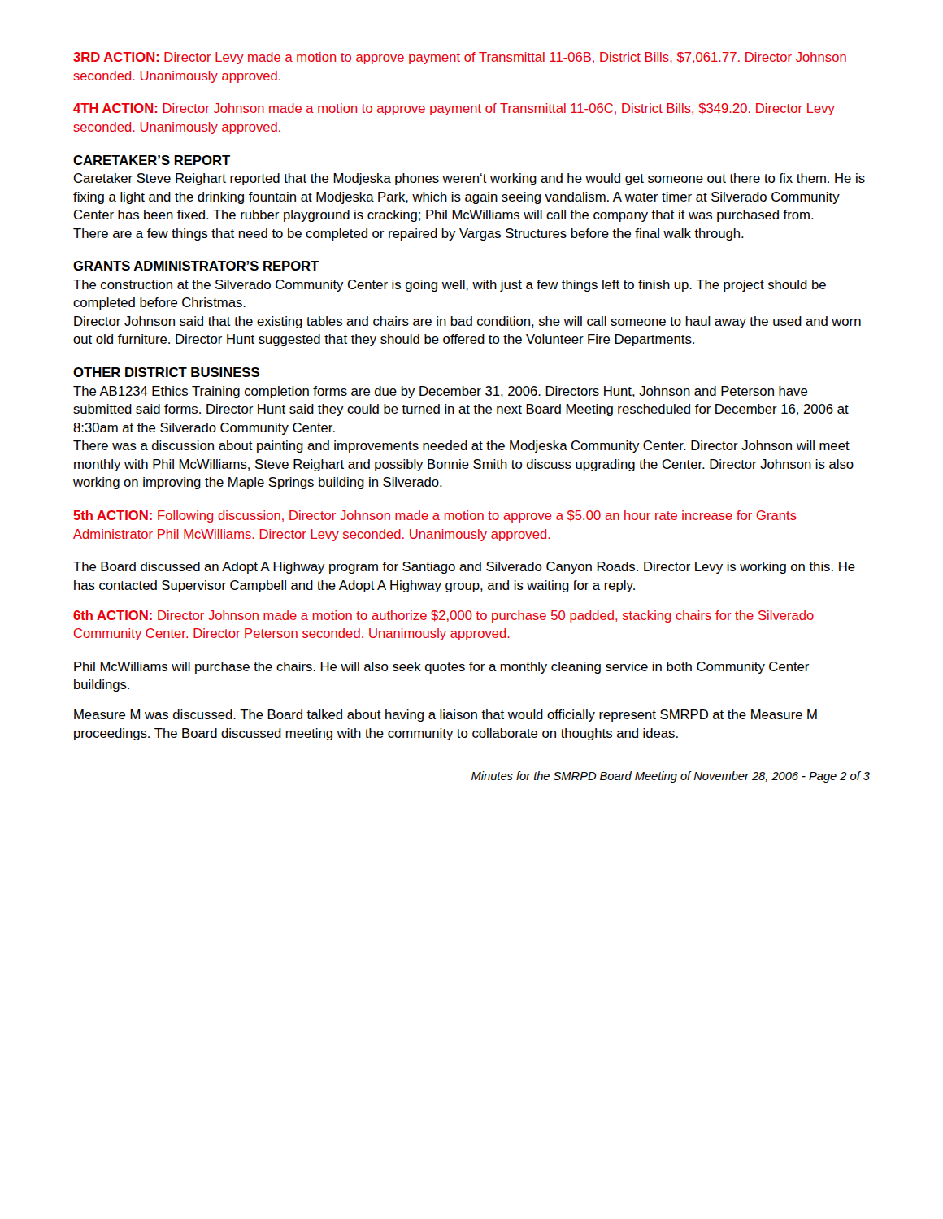3RD ACTION: Director Levy made a motion to approve payment of Transmittal 11-06B, District Bills, $7,061.77. Director Johnson seconded. Unanimously approved.
4TH ACTION: Director Johnson made a motion to approve payment of Transmittal 11-06C, District Bills, $349.20. Director Levy seconded. Unanimously approved.
Caretaker’s Report
Caretaker Steve Reighart reported that the Modjeska phones weren‘t working and he would get someone out there to fix them. He is fixing a light and the drinking fountain at Modjeska Park, which is again seeing vandalism. A water timer at Silverado Community Center has been fixed. The rubber playground is cracking; Phil McWilliams will call the company that it was purchased from.
There are a few things that need to be completed or repaired by Vargas Structures before the final walk through.
Grants Administrator’s Report
The construction at the Silverado Community Center is going well, with just a few things left to finish up. The project should be completed before Christmas.
Director Johnson said that the existing tables and chairs are in bad condition, she will call someone to haul away the used and worn out old furniture. Director Hunt suggested that they should be offered to the Volunteer Fire Departments.
Other District Business
The AB1234 Ethics Training completion forms are due by December 31, 2006. Directors Hunt, Johnson and Peterson have submitted said forms. Director Hunt said they could be turned in at the next Board Meeting rescheduled for December 16, 2006 at 8:30am at the Silverado Community Center.
There was a discussion about painting and improvements needed at the Modjeska Community Center. Director Johnson will meet monthly with Phil McWilliams, Steve Reighart and possibly Bonnie Smith to discuss upgrading the Center. Director Johnson is also working on improving the Maple Springs building in Silverado.
5th ACTION: Following discussion, Director Johnson made a motion to approve a $5.00 an hour rate increase for Grants Administrator Phil McWilliams. Director Levy seconded. Unanimously approved.
The Board discussed an Adopt A Highway program for Santiago and Silverado Canyon Roads. Director Levy is working on this. He has contacted Supervisor Campbell and the Adopt A Highway group, and is waiting for a reply.
6th ACTION: Director Johnson made a motion to authorize $2,000 to purchase 50 padded, stacking chairs for the Silverado Community Center. Director Peterson seconded. Unanimously approved.
Phil McWilliams will purchase the chairs. He will also seek quotes for a monthly cleaning service in both Community Center buildings.
Measure M was discussed. The Board talked about having a liaison that would officially represent SMRPD at the Measure M proceedings. The Board discussed meeting with the community to collaborate on thoughts and ideas.
Minutes for the SMRPD Board Meeting of November 28, 2006 - Page 2 of 3